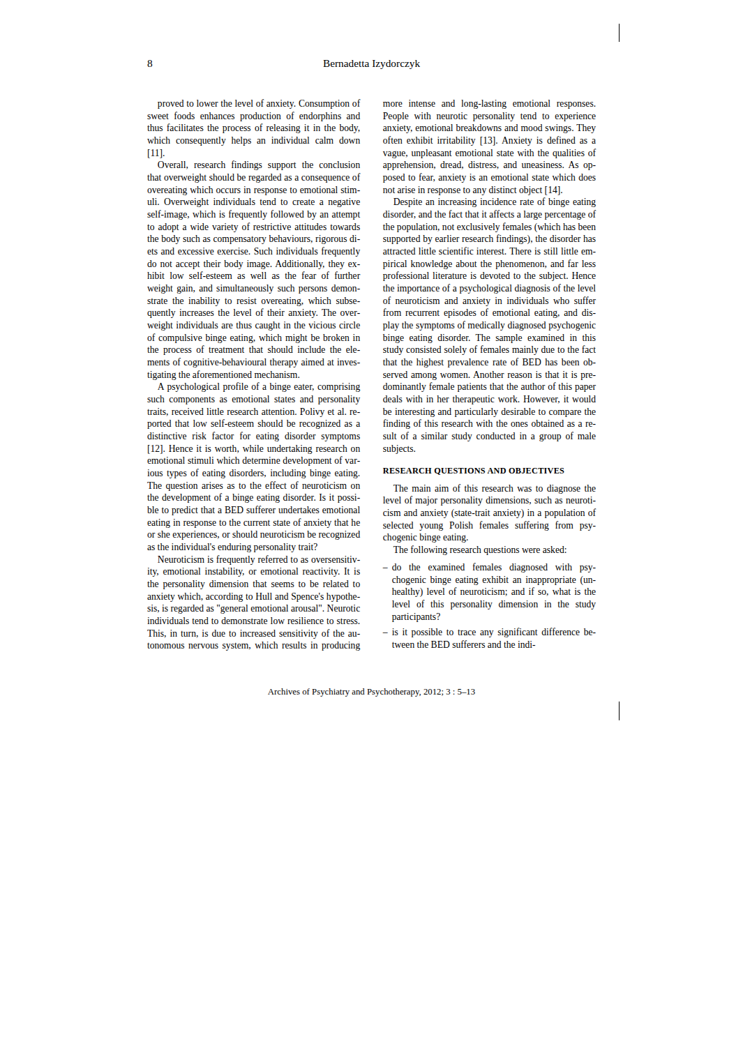8
Bernadetta Izydorczyk
proved to lower the level of anxiety. Consumption of sweet foods enhances production of endorphins and thus facilitates the process of releasing it in the body, which consequently helps an individual calm down [11].
Overall, research findings support the conclusion that overweight should be regarded as a consequence of overeating which occurs in response to emotional stimuli. Overweight individuals tend to create a negative self-image, which is frequently followed by an attempt to adopt a wide variety of restrictive attitudes towards the body such as compensatory behaviours, rigorous diets and excessive exercise. Such individuals frequently do not accept their body image. Additionally, they exhibit low self-esteem as well as the fear of further weight gain, and simultaneously such persons demonstrate the inability to resist overeating, which subsequently increases the level of their anxiety. The overweight individuals are thus caught in the vicious circle of compulsive binge eating, which might be broken in the process of treatment that should include the elements of cognitive-behavioural therapy aimed at investigating the aforementioned mechanism.
A psychological profile of a binge eater, comprising such components as emotional states and personality traits, received little research attention. Polivy et al. reported that low self-esteem should be recognized as a distinctive risk factor for eating disorder symptoms [12]. Hence it is worth, while undertaking research on emotional stimuli which determine development of various types of eating disorders, including binge eating. The question arises as to the effect of neuroticism on the development of a binge eating disorder. Is it possible to predict that a BED sufferer undertakes emotional eating in response to the current state of anxiety that he or she experiences, or should neuroticism be recognized as the individual's enduring personality trait?
Neuroticism is frequently referred to as oversensitivity, emotional instability, or emotional reactivity. It is the personality dimension that seems to be related to anxiety which, according to Hull and Spence's hypothesis, is regarded as "general emotional arousal". Neurotic individuals tend to demonstrate low resilience to stress. This, in turn, is due to increased sensitivity of the autonomous nervous system, which results in producing more intense and long-lasting emotional responses. People with neurotic personality tend to experience anxiety, emotional breakdowns and mood swings. They often exhibit irritability [13]. Anxiety is defined as a vague, unpleasant emotional state with the qualities of apprehension, dread, distress, and uneasiness. As opposed to fear, anxiety is an emotional state which does not arise in response to any distinct object [14].
Despite an increasing incidence rate of binge eating disorder, and the fact that it affects a large percentage of the population, not exclusively females (which has been supported by earlier research findings), the disorder has attracted little scientific interest. There is still little empirical knowledge about the phenomenon, and far less professional literature is devoted to the subject. Hence the importance of a psychological diagnosis of the level of neuroticism and anxiety in individuals who suffer from recurrent episodes of emotional eating, and display the symptoms of medically diagnosed psychogenic binge eating disorder. The sample examined in this study consisted solely of females mainly due to the fact that the highest prevalence rate of BED has been observed among women. Another reason is that it is predominantly female patients that the author of this paper deals with in her therapeutic work. However, it would be interesting and particularly desirable to compare the finding of this research with the ones obtained as a result of a similar study conducted in a group of male subjects.
Research questions and objectives
The main aim of this research was to diagnose the level of major personality dimensions, such as neuroticism and anxiety (state-trait anxiety) in a population of selected young Polish females suffering from psychogenic binge eating.
The following research questions were asked:
do the examined females diagnosed with psychogenic binge eating exhibit an inappropriate (unhealthy) level of neuroticism; and if so, what is the level of this personality dimension in the study participants?
is it possible to trace any significant difference between the BED sufferers and the indi-
Archives of Psychiatry and Psychotherapy, 2012; 3 : 5–13